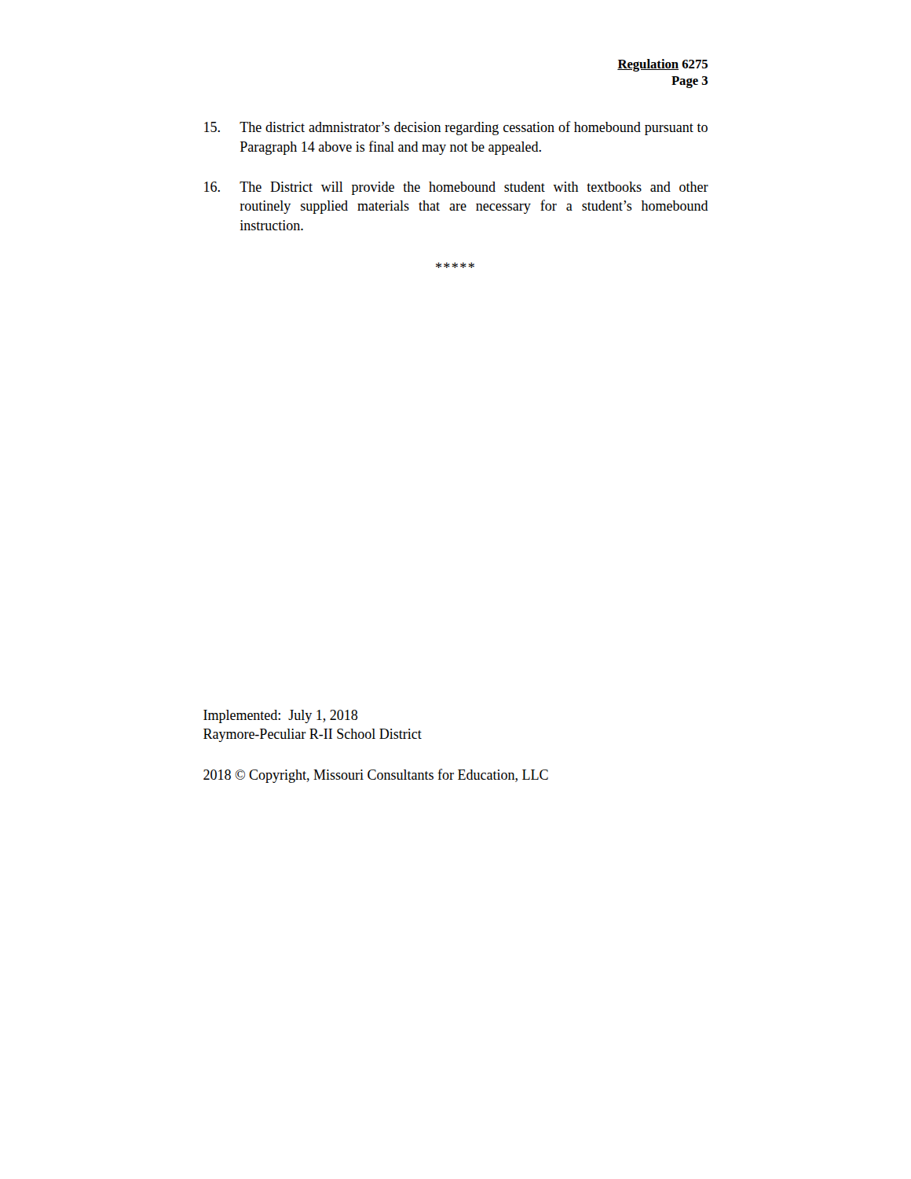Regulation 6275
Page 3
15. The district admnistrator’s decision regarding cessation of homebound pursuant to Paragraph 14 above is final and may not be appealed.
16. The District will provide the homebound student with textbooks and other routinely supplied materials that are necessary for a student’s homebound instruction.
*****
Implemented: July 1, 2018
Raymore-Peculiar R-II School District
2018 © Copyright, Missouri Consultants for Education, LLC